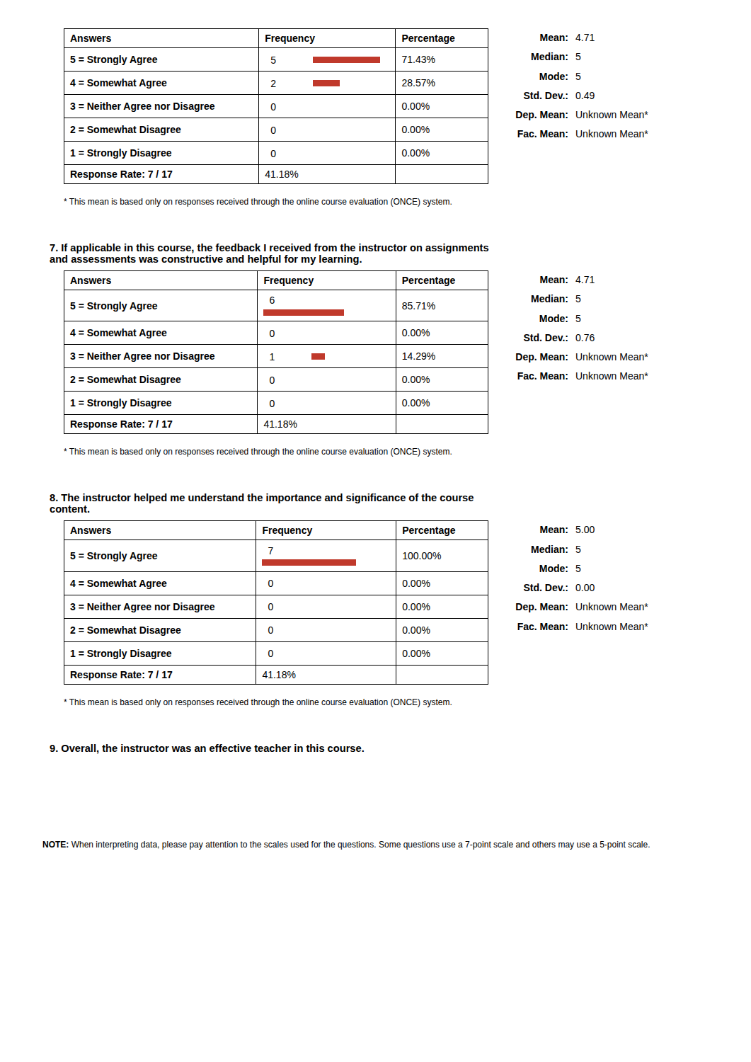| Answers | Frequency | Percentage |
| --- | --- | --- |
| 5 = Strongly Agree | 5 | 71.43% |
| 4 = Somewhat Agree | 2 | 28.57% |
| 3 = Neither Agree nor Disagree | 0 | 0.00% |
| 2 = Somewhat Disagree | 0 | 0.00% |
| 1 = Strongly Disagree | 0 | 0.00% |
| Response Rate: 7 / 17 | 41.18% | |
Mean: 4.71
Median: 5
Mode: 5
Std. Dev.: 0.49
Dep. Mean: Unknown Mean*
Fac. Mean: Unknown Mean*
* This mean is based only on responses received through the online course evaluation (ONCE) system.
7. If applicable in this course, the feedback I received from the instructor on assignments
and assessments was constructive and helpful for my learning.
| Answers | Frequency | Percentage |
| --- | --- | --- |
| 5 = Strongly Agree | 6 | 85.71% |
| 4 = Somewhat Agree | 0 | 0.00% |
| 3 = Neither Agree nor Disagree | 1 | 14.29% |
| 2 = Somewhat Disagree | 0 | 0.00% |
| 1 = Strongly Disagree | 0 | 0.00% |
| Response Rate: 7 / 17 | 41.18% | |
Mean: 4.71
Median: 5
Mode: 5
Std. Dev.: 0.76
Dep. Mean: Unknown Mean*
Fac. Mean: Unknown Mean*
* This mean is based only on responses received through the online course evaluation (ONCE) system.
8. The instructor helped me understand the importance and significance of the course
content.
| Answers | Frequency | Percentage |
| --- | --- | --- |
| 5 = Strongly Agree | 7 | 100.00% |
| 4 = Somewhat Agree | 0 | 0.00% |
| 3 = Neither Agree nor Disagree | 0 | 0.00% |
| 2 = Somewhat Disagree | 0 | 0.00% |
| 1 = Strongly Disagree | 0 | 0.00% |
| Response Rate: 7 / 17 | 41.18% | |
Mean: 5.00
Median: 5
Mode: 5
Std. Dev.: 0.00
Dep. Mean: Unknown Mean*
Fac. Mean: Unknown Mean*
* This mean is based only on responses received through the online course evaluation (ONCE) system.
9. Overall, the instructor was an effective teacher in this course.
NOTE: When interpreting data, please pay attention to the scales used for the questions. Some questions use a 7-point scale and others may use a 5-point scale.